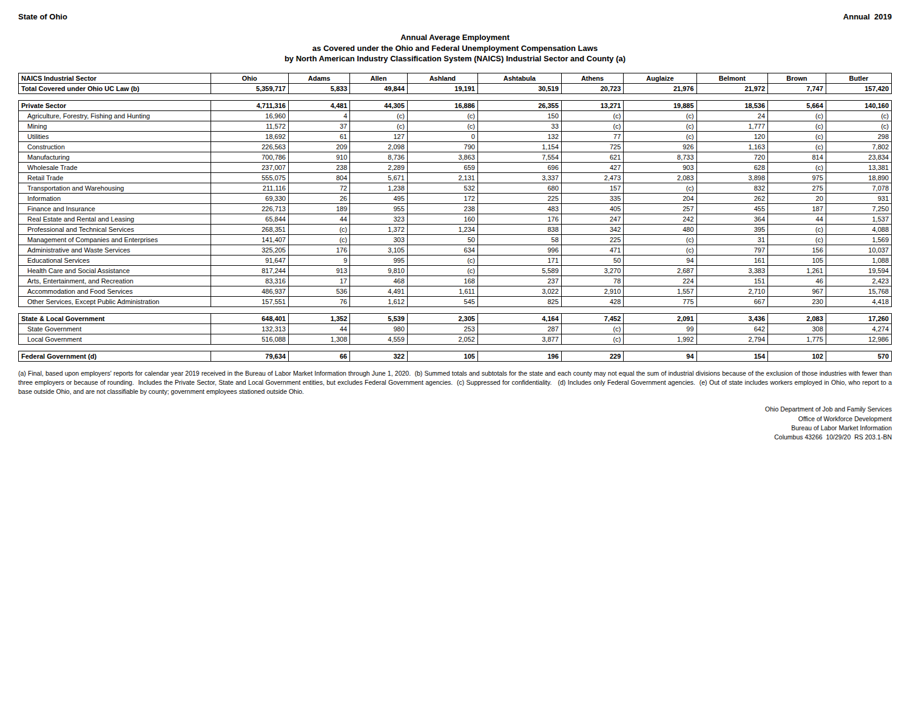State of Ohio
Annual 2019
Annual Average Employment
as Covered under the Ohio and Federal Unemployment Compensation Laws
by North American Industry Classification System (NAICS) Industrial Sector and County (a)
| NAICS Industrial Sector | Ohio | Adams | Allen | Ashland | Ashtabula | Athens | Auglaize | Belmont | Brown | Butler |
| --- | --- | --- | --- | --- | --- | --- | --- | --- | --- | --- |
| Total Covered under Ohio UC Law (b) | 5,359,717 | 5,833 | 49,844 | 19,191 | 30,519 | 20,723 | 21,976 | 21,972 | 7,747 | 157,420 |
| Private Sector | 4,711,316 | 4,481 | 44,305 | 16,886 | 26,355 | 13,271 | 19,885 | 18,536 | 5,664 | 140,160 |
| Agriculture, Forestry, Fishing and Hunting | 16,960 | 4 | (c) | (c) | 150 | (c) | (c) | 24 | (c) | (c) |
| Mining | 11,572 | 37 | (c) | (c) | 33 | (c) | (c) | 1,777 | (c) | (c) |
| Utilities | 18,692 | 61 | 127 | 0 | 132 | 77 | (c) | 120 | (c) | 298 |
| Construction | 226,563 | 209 | 2,098 | 790 | 1,154 | 725 | 926 | 1,163 | (c) | 7,802 |
| Manufacturing | 700,786 | 910 | 8,736 | 3,863 | 7,554 | 621 | 8,733 | 720 | 814 | 23,834 |
| Wholesale Trade | 237,007 | 238 | 2,289 | 659 | 696 | 427 | 903 | 628 | (c) | 13,381 |
| Retail Trade | 555,075 | 804 | 5,671 | 2,131 | 3,337 | 2,473 | 2,083 | 3,898 | 975 | 18,890 |
| Transportation and Warehousing | 211,116 | 72 | 1,238 | 532 | 680 | 157 | (c) | 832 | 275 | 7,078 |
| Information | 69,330 | 26 | 495 | 172 | 225 | 335 | 204 | 262 | 20 | 931 |
| Finance and Insurance | 226,713 | 189 | 955 | 238 | 483 | 405 | 257 | 455 | 187 | 7,250 |
| Real Estate and Rental and Leasing | 65,844 | 44 | 323 | 160 | 176 | 247 | 242 | 364 | 44 | 1,537 |
| Professional and Technical Services | 268,351 | (c) | 1,372 | 1,234 | 838 | 342 | 480 | 395 | (c) | 4,088 |
| Management of Companies and Enterprises | 141,407 | (c) | 303 | 50 | 58 | 225 | (c) | 31 | (c) | 1,569 |
| Administrative and Waste Services | 325,205 | 176 | 3,105 | 634 | 996 | 471 | (c) | 797 | 156 | 10,037 |
| Educational Services | 91,647 | 9 | 995 | (c) | 171 | 50 | 94 | 161 | 105 | 1,088 |
| Health Care and Social Assistance | 817,244 | 913 | 9,810 | (c) | 5,589 | 3,270 | 2,687 | 3,383 | 1,261 | 19,594 |
| Arts, Entertainment, and Recreation | 83,316 | 17 | 468 | 168 | 237 | 78 | 224 | 151 | 46 | 2,423 |
| Accommodation and Food Services | 486,937 | 536 | 4,491 | 1,611 | 3,022 | 2,910 | 1,557 | 2,710 | 967 | 15,768 |
| Other Services, Except Public Administration | 157,551 | 76 | 1,612 | 545 | 825 | 428 | 775 | 667 | 230 | 4,418 |
| State & Local Government | 648,401 | 1,352 | 5,539 | 2,305 | 4,164 | 7,452 | 2,091 | 3,436 | 2,083 | 17,260 |
| State Government | 132,313 | 44 | 980 | 253 | 287 | (c) | 99 | 642 | 308 | 4,274 |
| Local Government | 516,088 | 1,308 | 4,559 | 2,052 | 3,877 | (c) | 1,992 | 2,794 | 1,775 | 12,986 |
| Federal Government (d) | 79,634 | 66 | 322 | 105 | 196 | 229 | 94 | 154 | 102 | 570 |
(a) Final, based upon employers' reports for calendar year 2019 received in the Bureau of Labor Market Information through June 1, 2020. (b) Summed totals and subtotals for the state and each county may not equal the sum of industrial divisions because of the exclusion of those industries with fewer than three employers or because of rounding. Includes the Private Sector, State and Local Government entities, but excludes Federal Government agencies. (c) Suppressed for confidentiality. (d) Includes only Federal Government agencies. (e) Out of state includes workers employed in Ohio, who report to a base outside Ohio, and are not classifiable by county; government employees stationed outside Ohio.
Ohio Department of Job and Family Services
Office of Workforce Development
Bureau of Labor Market Information
Columbus 43266 10/29/20 RS 203.1-BN